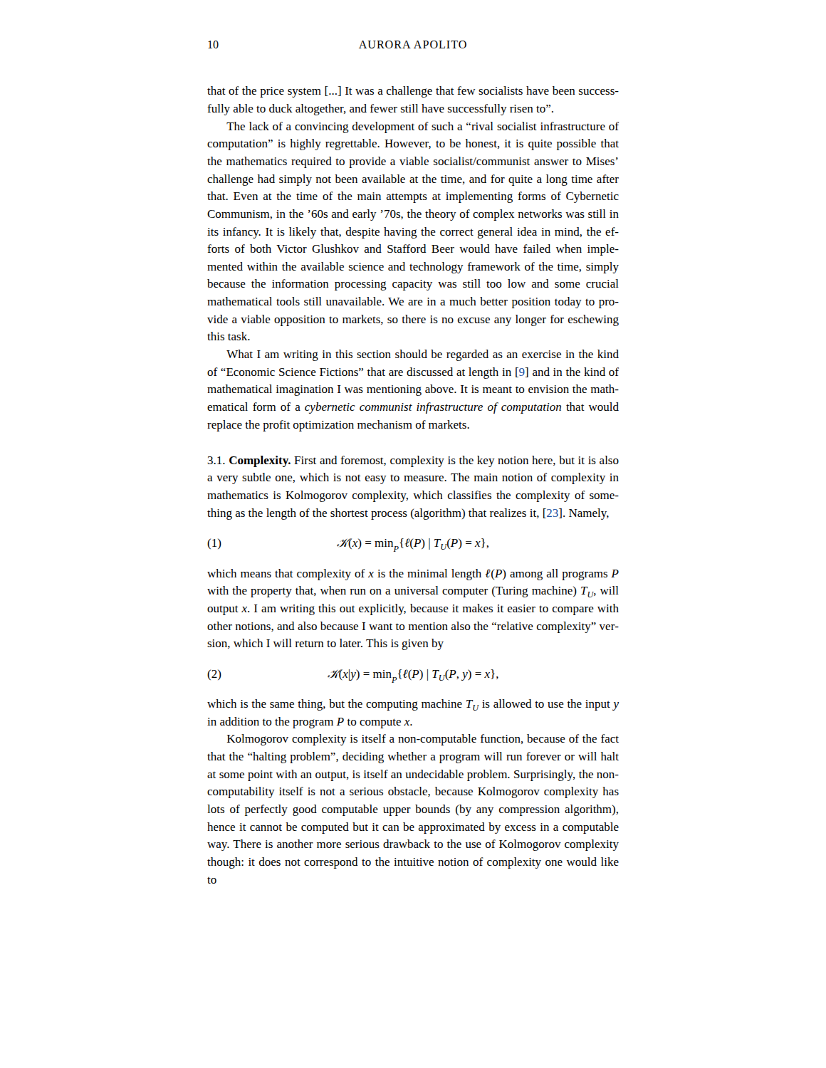10
Aurora Apolito
that of the price system [...] It was a challenge that few socialists have been successfully able to duck altogether, and fewer still have successfully risen to”.
The lack of a convincing development of such a “rival socialist infrastructure of computation” is highly regrettable. However, to be honest, it is quite possible that the mathematics required to provide a viable socialist/communist answer to Mises’ challenge had simply not been available at the time, and for quite a long time after that. Even at the time of the main attempts at implementing forms of Cybernetic Communism, in the ’60s and early ’70s, the theory of complex networks was still in its infancy. It is likely that, despite having the correct general idea in mind, the efforts of both Victor Glushkov and Stafford Beer would have failed when implemented within the available science and technology framework of the time, simply because the information processing capacity was still too low and some crucial mathematical tools still unavailable. We are in a much better position today to provide a viable opposition to markets, so there is no excuse any longer for eschewing this task.
What I am writing in this section should be regarded as an exercise in the kind of “Economic Science Fictions” that are discussed at length in [9] and in the kind of mathematical imagination I was mentioning above. It is meant to envision the mathematical form of a cybernetic communist infrastructure of computation that would replace the profit optimization mechanism of markets.
3.1. Complexity. First and foremost, complexity is the key notion here, but it is also a very subtle one, which is not easy to measure. The main notion of complexity in mathematics is Kolmogorov complexity, which classifies the complexity of something as the length of the shortest process (algorithm) that realizes it, [23]. Namely,
(1)
𝒦(x) = min P{ℓ(P) | TU(P) = x},
which means that complexity of x is the minimal length ℓ(P) among all programs P with the property that, when run on a universal computer (Turing machine) TU, will output x. I am writing this out explicitly, because it makes it easier to compare with other notions, and also because I want to mention also the “relative complexity” version, which I will return to later. This is given by
(2)
𝒦(x|y) = min P{ℓ(P) | TU(P, y) = x},
which is the same thing, but the computing machine TU is allowed to use the input y in addition to the program P to compute x.
Kolmogorov complexity is itself a non-computable function, because of the fact that the “halting problem”, deciding whether a program will run forever or will halt at some point with an output, is itself an undecidable problem. Surprisingly, the non-computability itself is not a serious obstacle, because Kolmogorov complexity has lots of perfectly good computable upper bounds (by any compression algorithm), hence it cannot be computed but it can be approximated by excess in a computable way. There is another more serious drawback to the use of Kolmogorov complexity though: it does not correspond to the intuitive notion of complexity one would like to